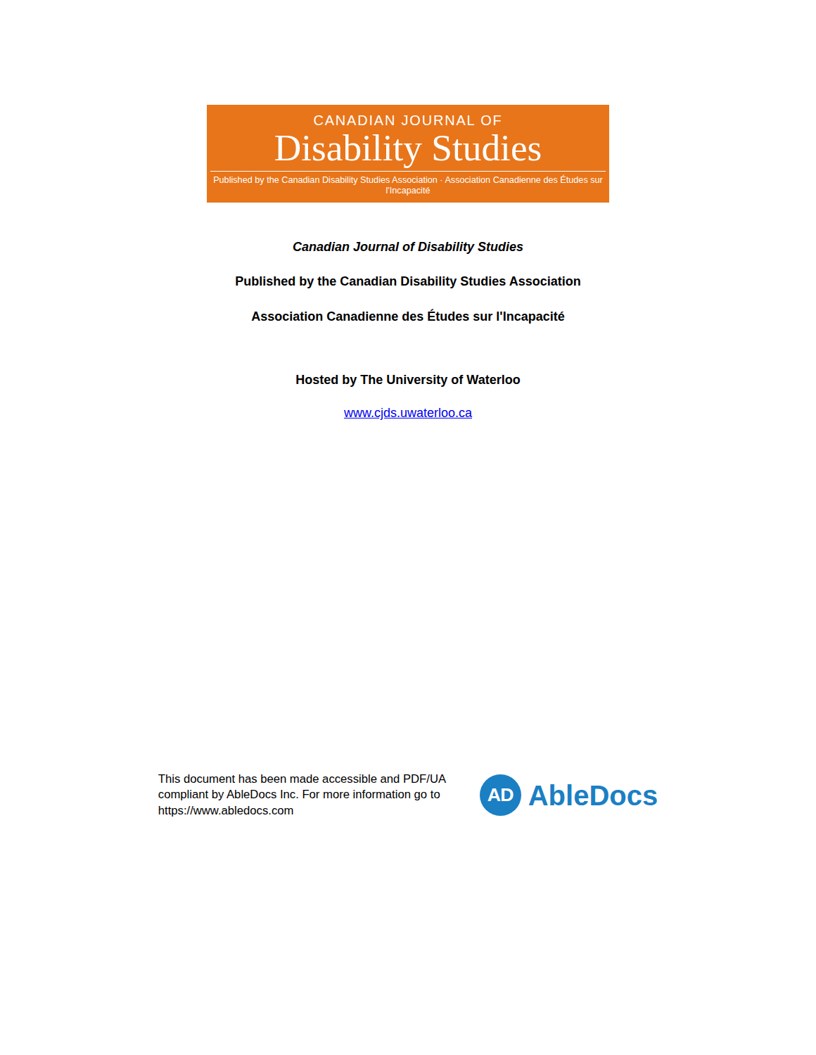Canadian Journal of
Disability Studies
Published by the Canadian Disability Studies Association · Association Canadienne des Études sur l'Incapacité
Canadian Journal of Disability Studies
Published by the Canadian Disability Studies Association
Association Canadienne des Études sur l'Incapacité
Hosted by The University of Waterloo
www.cjds.uwaterloo.ca
This document has been made accessible and PDF/UA compliant by AbleDocs Inc. For more information go to https://www.abledocs.com
AD AbleDocs